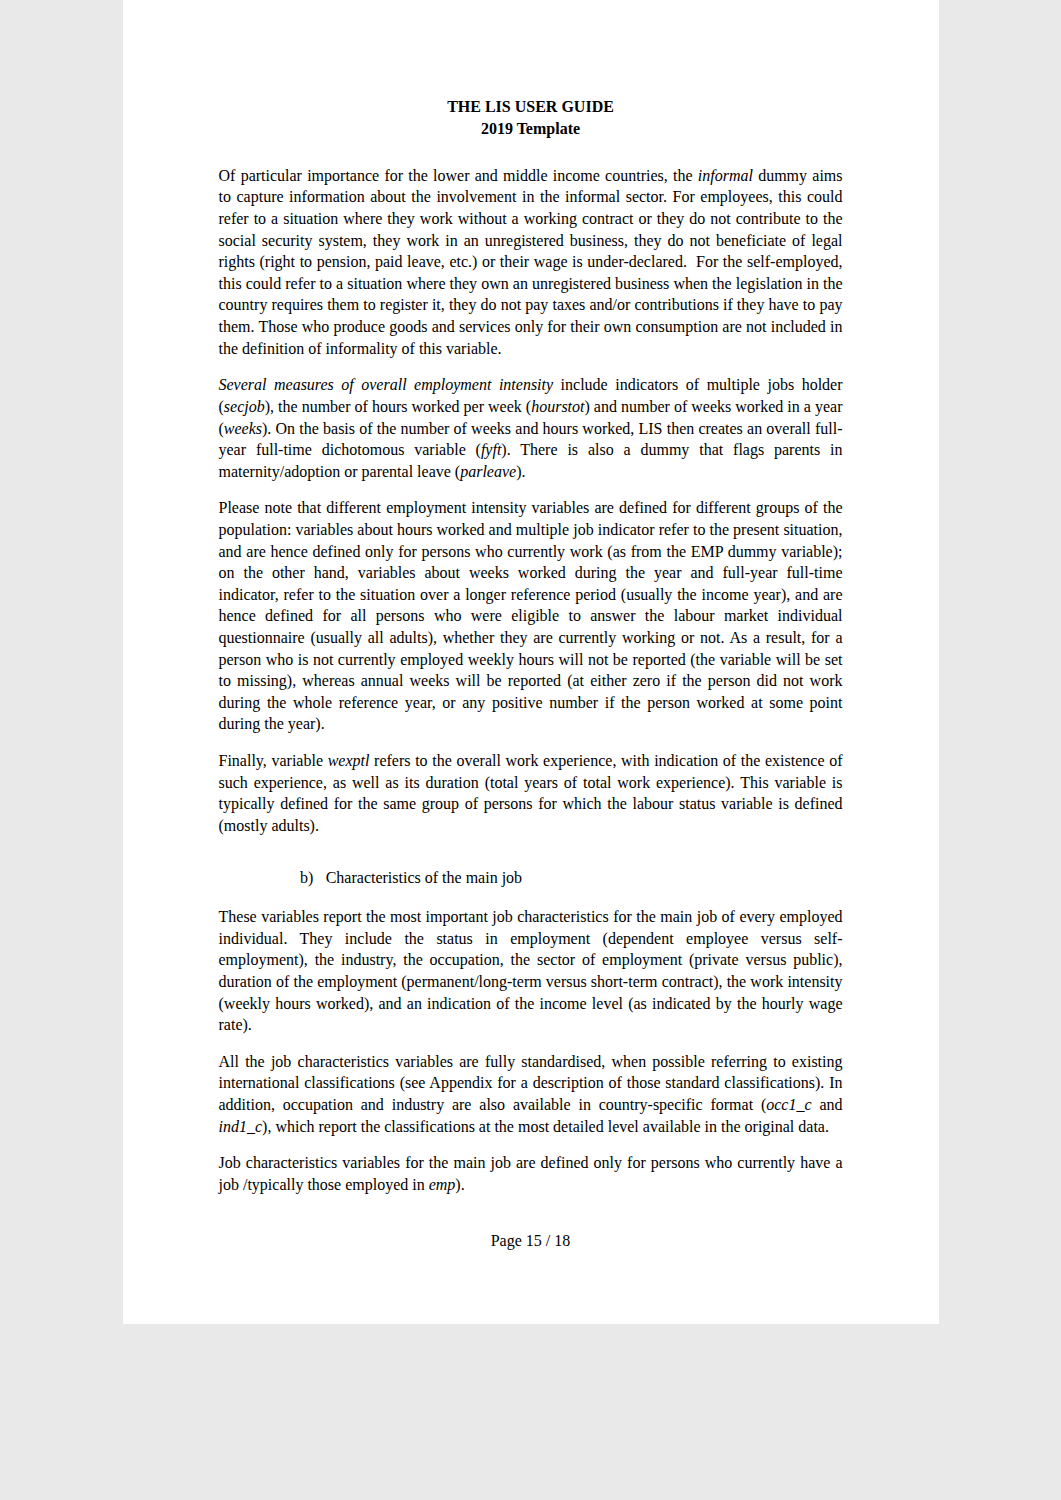THE LIS USER GUIDE 2019 Template
Of particular importance for the lower and middle income countries, the informal dummy aims to capture information about the involvement in the informal sector. For employees, this could refer to a situation where they work without a working contract or they do not contribute to the social security system, they work in an unregistered business, they do not beneficiate of legal rights (right to pension, paid leave, etc.) or their wage is under-declared. For the self-employed, this could refer to a situation where they own an unregistered business when the legislation in the country requires them to register it, they do not pay taxes and/or contributions if they have to pay them. Those who produce goods and services only for their own consumption are not included in the definition of informality of this variable.
Several measures of overall employment intensity include indicators of multiple jobs holder (secjob), the number of hours worked per week (hourstot) and number of weeks worked in a year (weeks). On the basis of the number of weeks and hours worked, LIS then creates an overall full-year full-time dichotomous variable (fyft). There is also a dummy that flags parents in maternity/adoption or parental leave (parleave).
Please note that different employment intensity variables are defined for different groups of the population: variables about hours worked and multiple job indicator refer to the present situation, and are hence defined only for persons who currently work (as from the EMP dummy variable); on the other hand, variables about weeks worked during the year and full-year full-time indicator, refer to the situation over a longer reference period (usually the income year), and are hence defined for all persons who were eligible to answer the labour market individual questionnaire (usually all adults), whether they are currently working or not. As a result, for a person who is not currently employed weekly hours will not be reported (the variable will be set to missing), whereas annual weeks will be reported (at either zero if the person did not work during the whole reference year, or any positive number if the person worked at some point during the year).
Finally, variable wexptl refers to the overall work experience, with indication of the existence of such experience, as well as its duration (total years of total work experience). This variable is typically defined for the same group of persons for which the labour status variable is defined (mostly adults).
b) Characteristics of the main job
These variables report the most important job characteristics for the main job of every employed individual. They include the status in employment (dependent employee versus self-employment), the industry, the occupation, the sector of employment (private versus public), duration of the employment (permanent/long-term versus short-term contract), the work intensity (weekly hours worked), and an indication of the income level (as indicated by the hourly wage rate).
All the job characteristics variables are fully standardised, when possible referring to existing international classifications (see Appendix for a description of those standard classifications). In addition, occupation and industry are also available in country-specific format (occ1_c and ind1_c), which report the classifications at the most detailed level available in the original data.
Job characteristics variables for the main job are defined only for persons who currently have a job /typically those employed in emp).
Page 15 / 18